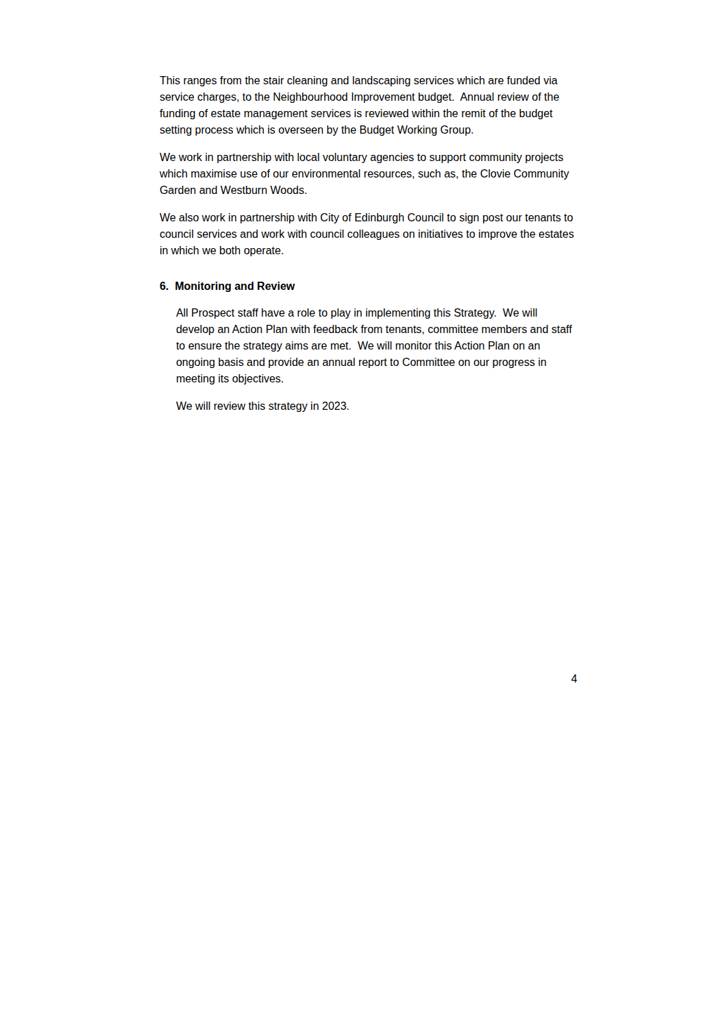This ranges from the stair cleaning and landscaping services which are funded via service charges, to the Neighbourhood Improvement budget. Annual review of the funding of estate management services is reviewed within the remit of the budget setting process which is overseen by the Budget Working Group.
We work in partnership with local voluntary agencies to support community projects which maximise use of our environmental resources, such as, the Clovie Community Garden and Westburn Woods.
We also work in partnership with City of Edinburgh Council to sign post our tenants to council services and work with council colleagues on initiatives to improve the estates in which we both operate.
6. Monitoring and Review
All Prospect staff have a role to play in implementing this Strategy. We will develop an Action Plan with feedback from tenants, committee members and staff to ensure the strategy aims are met. We will monitor this Action Plan on an ongoing basis and provide an annual report to Committee on our progress in meeting its objectives.
We will review this strategy in 2023.
4